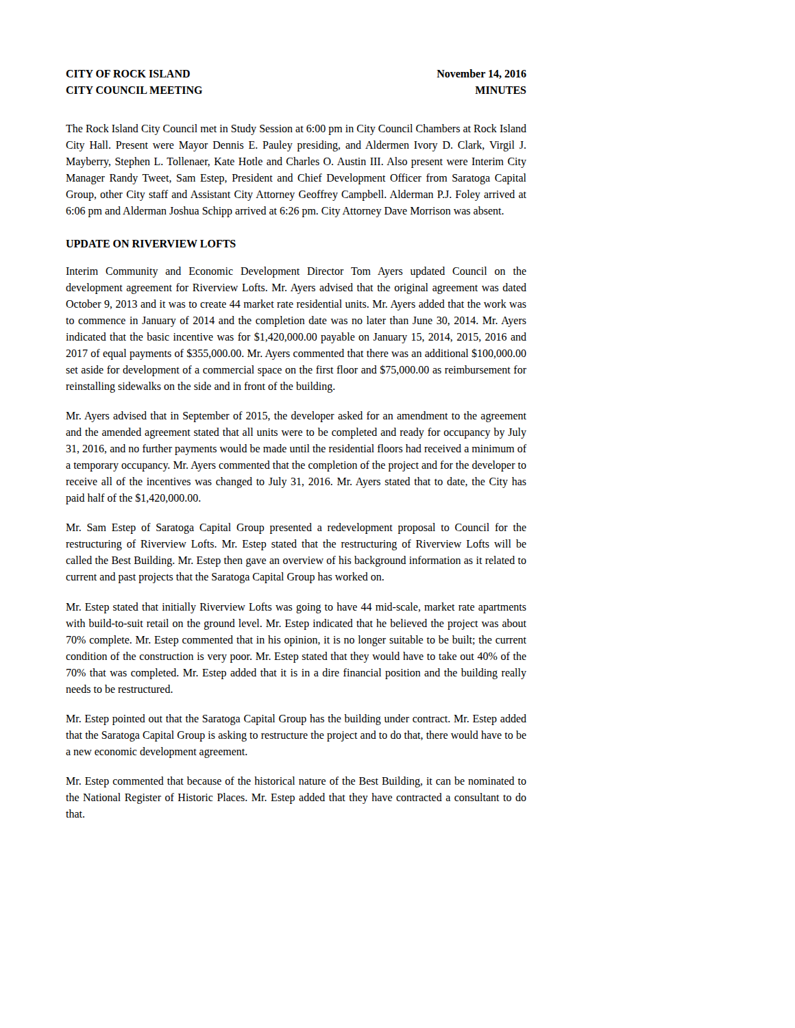CITY OF ROCK ISLAND
CITY COUNCIL MEETING
November 14, 2016
MINUTES
The Rock Island City Council met in Study Session at 6:00 pm in City Council Chambers at Rock Island City Hall. Present were Mayor Dennis E. Pauley presiding, and Aldermen Ivory D. Clark, Virgil J. Mayberry, Stephen L. Tollenaer, Kate Hotle and Charles O. Austin III. Also present were Interim City Manager Randy Tweet, Sam Estep, President and Chief Development Officer from Saratoga Capital Group, other City staff and Assistant City Attorney Geoffrey Campbell. Alderman P.J. Foley arrived at 6:06 pm and Alderman Joshua Schipp arrived at 6:26 pm. City Attorney Dave Morrison was absent.
UPDATE ON RIVERVIEW LOFTS
Interim Community and Economic Development Director Tom Ayers updated Council on the development agreement for Riverview Lofts. Mr. Ayers advised that the original agreement was dated October 9, 2013 and it was to create 44 market rate residential units. Mr. Ayers added that the work was to commence in January of 2014 and the completion date was no later than June 30, 2014. Mr. Ayers indicated that the basic incentive was for $1,420,000.00 payable on January 15, 2014, 2015, 2016 and 2017 of equal payments of $355,000.00. Mr. Ayers commented that there was an additional $100,000.00 set aside for development of a commercial space on the first floor and $75,000.00 as reimbursement for reinstalling sidewalks on the side and in front of the building.
Mr. Ayers advised that in September of 2015, the developer asked for an amendment to the agreement and the amended agreement stated that all units were to be completed and ready for occupancy by July 31, 2016, and no further payments would be made until the residential floors had received a minimum of a temporary occupancy. Mr. Ayers commented that the completion of the project and for the developer to receive all of the incentives was changed to July 31, 2016. Mr. Ayers stated that to date, the City has paid half of the $1,420,000.00.
Mr. Sam Estep of Saratoga Capital Group presented a redevelopment proposal to Council for the restructuring of Riverview Lofts. Mr. Estep stated that the restructuring of Riverview Lofts will be called the Best Building. Mr. Estep then gave an overview of his background information as it related to current and past projects that the Saratoga Capital Group has worked on.
Mr. Estep stated that initially Riverview Lofts was going to have 44 mid-scale, market rate apartments with build-to-suit retail on the ground level. Mr. Estep indicated that he believed the project was about 70% complete. Mr. Estep commented that in his opinion, it is no longer suitable to be built; the current condition of the construction is very poor. Mr. Estep stated that they would have to take out 40% of the 70% that was completed. Mr. Estep added that it is in a dire financial position and the building really needs to be restructured.
Mr. Estep pointed out that the Saratoga Capital Group has the building under contract. Mr. Estep added that the Saratoga Capital Group is asking to restructure the project and to do that, there would have to be a new economic development agreement.
Mr. Estep commented that because of the historical nature of the Best Building, it can be nominated to the National Register of Historic Places. Mr. Estep added that they have contracted a consultant to do that.